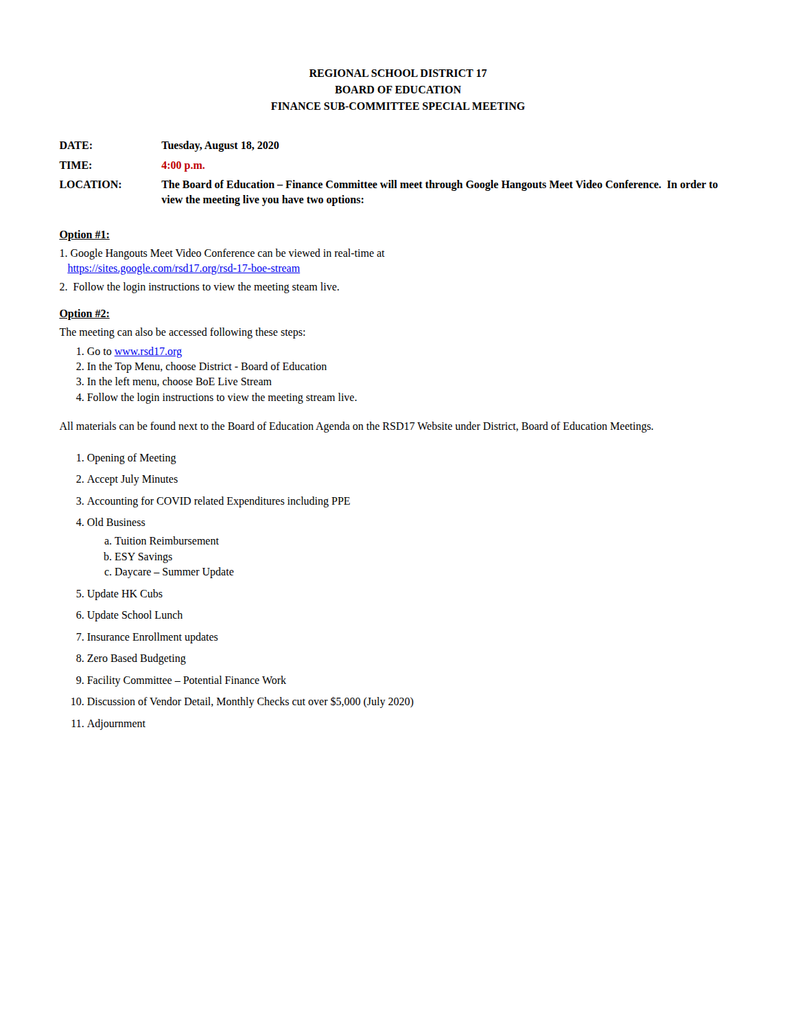REGIONAL SCHOOL DISTRICT 17
BOARD OF EDUCATION
FINANCE SUB-COMMITTEE SPECIAL MEETING
| DATE: | Tuesday, August 18, 2020 |
| TIME: | 4:00 p.m. |
| LOCATION: | The Board of Education – Finance Committee will meet through Google Hangouts Meet Video Conference. In order to view the meeting live you have two options: |
Option #1:
1. Google Hangouts Meet Video Conference can be viewed in real-time at
https://sites.google.com/rsd17.org/rsd-17-boe-stream
2. Follow the login instructions to view the meeting steam live.
Option #2:
The meeting can also be accessed following these steps:
Go to www.rsd17.org
In the Top Menu, choose District - Board of Education
In the left menu, choose BoE Live Stream
Follow the login instructions to view the meeting stream live.
All materials can be found next to the Board of Education Agenda on the RSD17 Website under District, Board of Education Meetings.
Opening of Meeting
Accept July Minutes
Accounting for COVID related Expenditures including PPE
Old Business
Tuition Reimbursement
ESY Savings
Daycare – Summer Update
Update HK Cubs
Update School Lunch
Insurance Enrollment updates
Zero Based Budgeting
Facility Committee – Potential Finance Work
Discussion of Vendor Detail, Monthly Checks cut over $5,000 (July 2020)
Adjournment